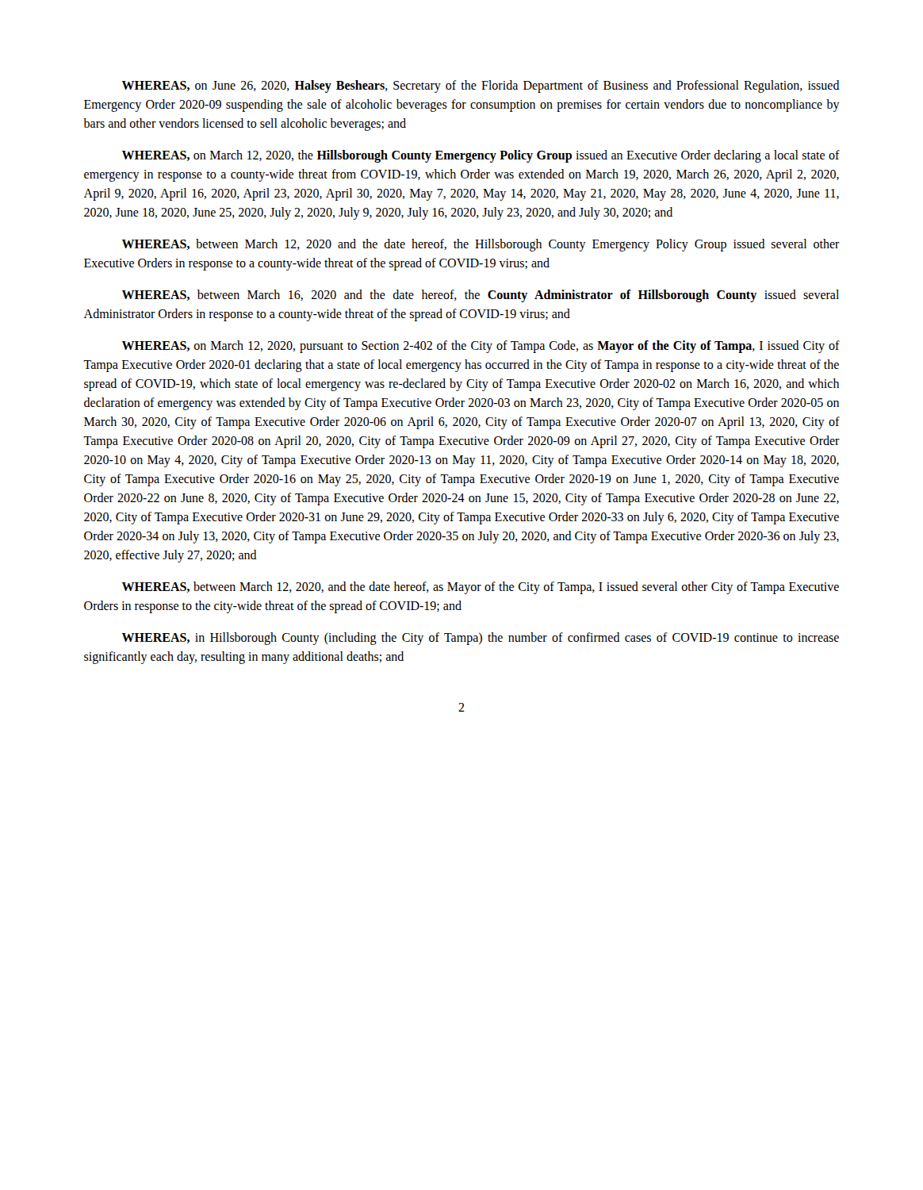WHEREAS, on June 26, 2020, Halsey Beshears, Secretary of the Florida Department of Business and Professional Regulation, issued Emergency Order 2020-09 suspending the sale of alcoholic beverages for consumption on premises for certain vendors due to noncompliance by bars and other vendors licensed to sell alcoholic beverages; and
WHEREAS, on March 12, 2020, the Hillsborough County Emergency Policy Group issued an Executive Order declaring a local state of emergency in response to a county-wide threat from COVID-19, which Order was extended on March 19, 2020, March 26, 2020, April 2, 2020, April 9, 2020, April 16, 2020, April 23, 2020, April 30, 2020, May 7, 2020, May 14, 2020, May 21, 2020, May 28, 2020, June 4, 2020, June 11, 2020, June 18, 2020, June 25, 2020, July 2, 2020, July 9, 2020, July 16, 2020, July 23, 2020, and July 30, 2020; and
WHEREAS, between March 12, 2020 and the date hereof, the Hillsborough County Emergency Policy Group issued several other Executive Orders in response to a county-wide threat of the spread of COVID-19 virus; and
WHEREAS, between March 16, 2020 and the date hereof, the County Administrator of Hillsborough County issued several Administrator Orders in response to a county-wide threat of the spread of COVID-19 virus; and
WHEREAS, on March 12, 2020, pursuant to Section 2-402 of the City of Tampa Code, as Mayor of the City of Tampa, I issued City of Tampa Executive Order 2020-01 declaring that a state of local emergency has occurred in the City of Tampa in response to a city-wide threat of the spread of COVID-19, which state of local emergency was re-declared by City of Tampa Executive Order 2020-02 on March 16, 2020, and which declaration of emergency was extended by City of Tampa Executive Order 2020-03 on March 23, 2020, City of Tampa Executive Order 2020-05 on March 30, 2020, City of Tampa Executive Order 2020-06 on April 6, 2020, City of Tampa Executive Order 2020-07 on April 13, 2020, City of Tampa Executive Order 2020-08 on April 20, 2020, City of Tampa Executive Order 2020-09 on April 27, 2020, City of Tampa Executive Order 2020-10 on May 4, 2020, City of Tampa Executive Order 2020-13 on May 11, 2020, City of Tampa Executive Order 2020-14 on May 18, 2020, City of Tampa Executive Order 2020-16 on May 25, 2020, City of Tampa Executive Order 2020-19 on June 1, 2020, City of Tampa Executive Order 2020-22 on June 8, 2020, City of Tampa Executive Order 2020-24 on June 15, 2020, City of Tampa Executive Order 2020-28 on June 22, 2020, City of Tampa Executive Order 2020-31 on June 29, 2020, City of Tampa Executive Order 2020-33 on July 6, 2020, City of Tampa Executive Order 2020-34 on July 13, 2020, City of Tampa Executive Order 2020-35 on July 20, 2020, and City of Tampa Executive Order 2020-36 on July 23, 2020, effective July 27, 2020; and
WHEREAS, between March 12, 2020, and the date hereof, as Mayor of the City of Tampa, I issued several other City of Tampa Executive Orders in response to the city-wide threat of the spread of COVID-19; and
WHEREAS, in Hillsborough County (including the City of Tampa) the number of confirmed cases of COVID-19 continue to increase significantly each day, resulting in many additional deaths; and
2